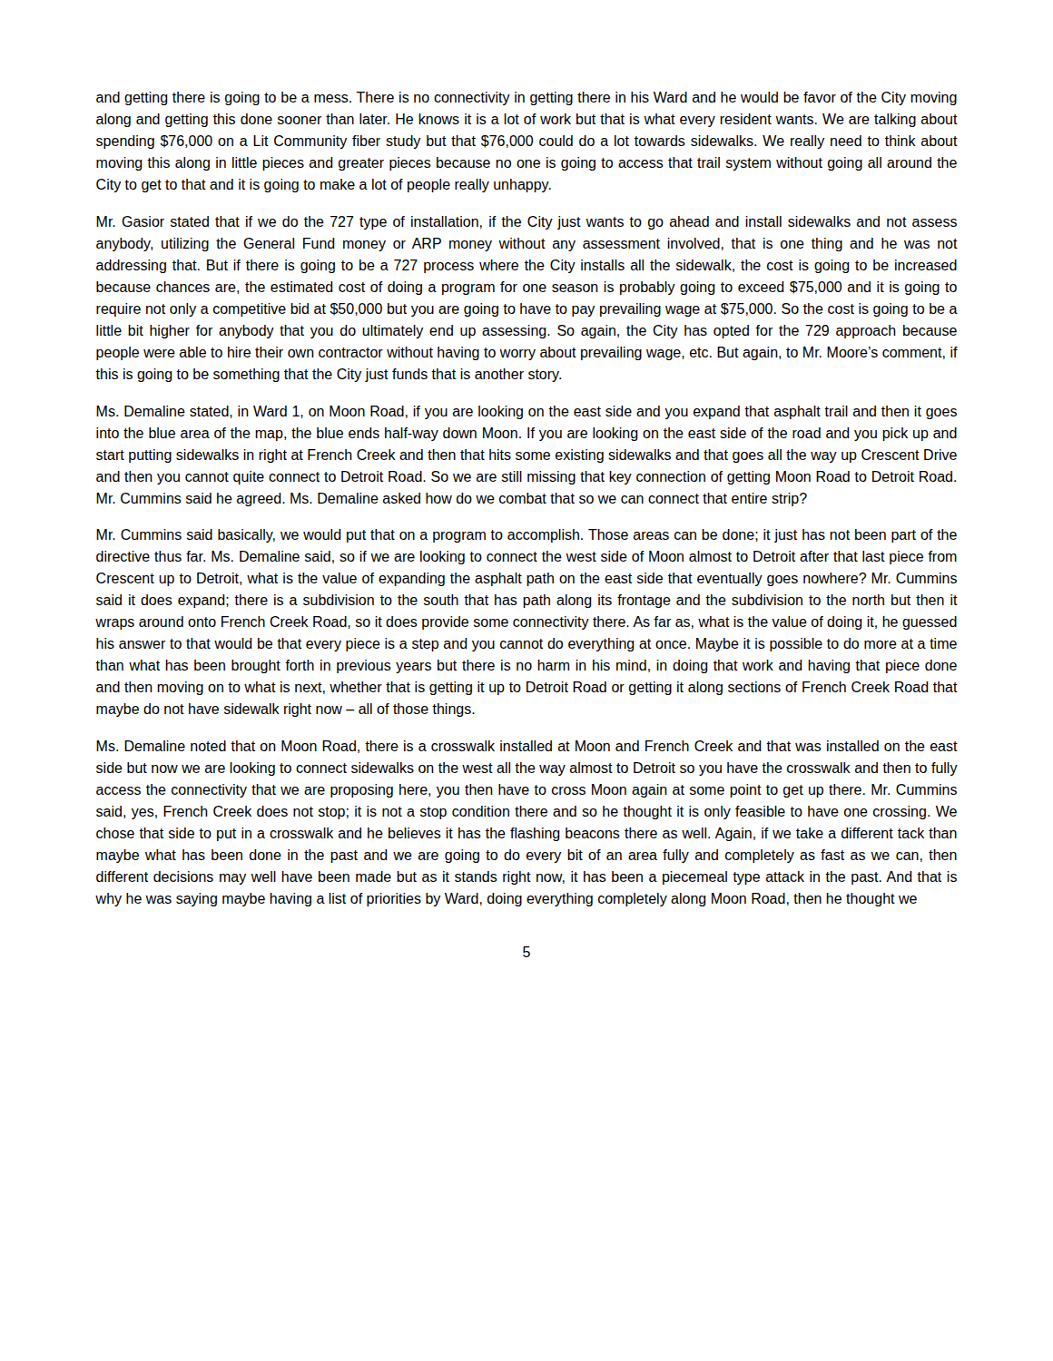and getting there is going to be a mess. There is no connectivity in getting there in his Ward and he would be favor of the City moving along and getting this done sooner than later. He knows it is a lot of work but that is what every resident wants. We are talking about spending $76,000 on a Lit Community fiber study but that $76,000 could do a lot towards sidewalks. We really need to think about moving this along in little pieces and greater pieces because no one is going to access that trail system without going all around the City to get to that and it is going to make a lot of people really unhappy.
Mr. Gasior stated that if we do the 727 type of installation, if the City just wants to go ahead and install sidewalks and not assess anybody, utilizing the General Fund money or ARP money without any assessment involved, that is one thing and he was not addressing that. But if there is going to be a 727 process where the City installs all the sidewalk, the cost is going to be increased because chances are, the estimated cost of doing a program for one season is probably going to exceed $75,000 and it is going to require not only a competitive bid at $50,000 but you are going to have to pay prevailing wage at $75,000. So the cost is going to be a little bit higher for anybody that you do ultimately end up assessing. So again, the City has opted for the 729 approach because people were able to hire their own contractor without having to worry about prevailing wage, etc. But again, to Mr. Moore’s comment, if this is going to be something that the City just funds that is another story.
Ms. Demaline stated, in Ward 1, on Moon Road, if you are looking on the east side and you expand that asphalt trail and then it goes into the blue area of the map, the blue ends half-way down Moon. If you are looking on the east side of the road and you pick up and start putting sidewalks in right at French Creek and then that hits some existing sidewalks and that goes all the way up Crescent Drive and then you cannot quite connect to Detroit Road. So we are still missing that key connection of getting Moon Road to Detroit Road. Mr. Cummins said he agreed. Ms. Demaline asked how do we combat that so we can connect that entire strip?
Mr. Cummins said basically, we would put that on a program to accomplish. Those areas can be done; it just has not been part of the directive thus far. Ms. Demaline said, so if we are looking to connect the west side of Moon almost to Detroit after that last piece from Crescent up to Detroit, what is the value of expanding the asphalt path on the east side that eventually goes nowhere? Mr. Cummins said it does expand; there is a subdivision to the south that has path along its frontage and the subdivision to the north but then it wraps around onto French Creek Road, so it does provide some connectivity there. As far as, what is the value of doing it, he guessed his answer to that would be that every piece is a step and you cannot do everything at once. Maybe it is possible to do more at a time than what has been brought forth in previous years but there is no harm in his mind, in doing that work and having that piece done and then moving on to what is next, whether that is getting it up to Detroit Road or getting it along sections of French Creek Road that maybe do not have sidewalk right now – all of those things.
Ms. Demaline noted that on Moon Road, there is a crosswalk installed at Moon and French Creek and that was installed on the east side but now we are looking to connect sidewalks on the west all the way almost to Detroit so you have the crosswalk and then to fully access the connectivity that we are proposing here, you then have to cross Moon again at some point to get up there. Mr. Cummins said, yes, French Creek does not stop; it is not a stop condition there and so he thought it is only feasible to have one crossing. We chose that side to put in a crosswalk and he believes it has the flashing beacons there as well. Again, if we take a different tack than maybe what has been done in the past and we are going to do every bit of an area fully and completely as fast as we can, then different decisions may well have been made but as it stands right now, it has been a piecemeal type attack in the past. And that is why he was saying maybe having a list of priorities by Ward, doing everything completely along Moon Road, then he thought we
5